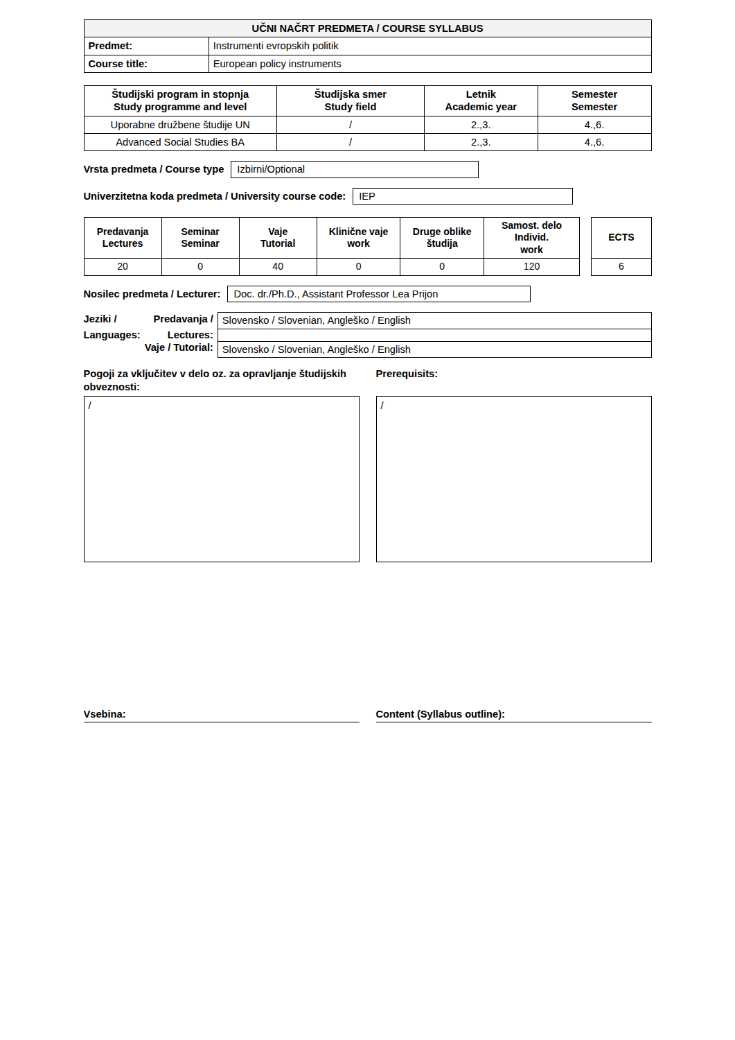| UČNI NAČRT PREDMETA / COURSE SYLLABUS |
| Predmet: | Instrumenti evropskih politik |
| Course title: | European policy instruments |
| Študijski program in stopnja Study programme and level | Študijska smer Study field | Letnik Academic year | Semester Semester |
| --- | --- | --- | --- |
| Uporabne družbene študije UN | / | 2.,3. | 4.,6. |
| Advanced Social Studies BA | / | 2.,3. | 4.,6. |
Vrsta predmeta / Course type Izbirni/Optional
Univerzitetna koda predmeta / University course code: IEP
| Predavanja Lectures | Seminar Seminar | Vaje Tutorial | Klinične vaje work | Druge oblike študija | Samost. delo Individ. work | | ECTS |
| --- | --- | --- | --- | --- | --- | --- | --- |
| 20 | 0 | 40 | 0 | 0 | 120 | | 6 |
Nosilec predmeta / Lecturer: Doc. dr./Ph.D., Assistant Professor Lea Prijon
| Jeziki / | Predavanja / | Slovensko / Slovenian, Angleško / English |
| Languages: | Lectures: | |
| | Vaje / Tutorial: | Slovensko / Slovenian, Angleško / English |
Pogoji za vključitev v delo oz. za opravljanje študijskih obveznosti:
/
Prerequisits:
/
Vsebina:
Content (Syllabus outline):